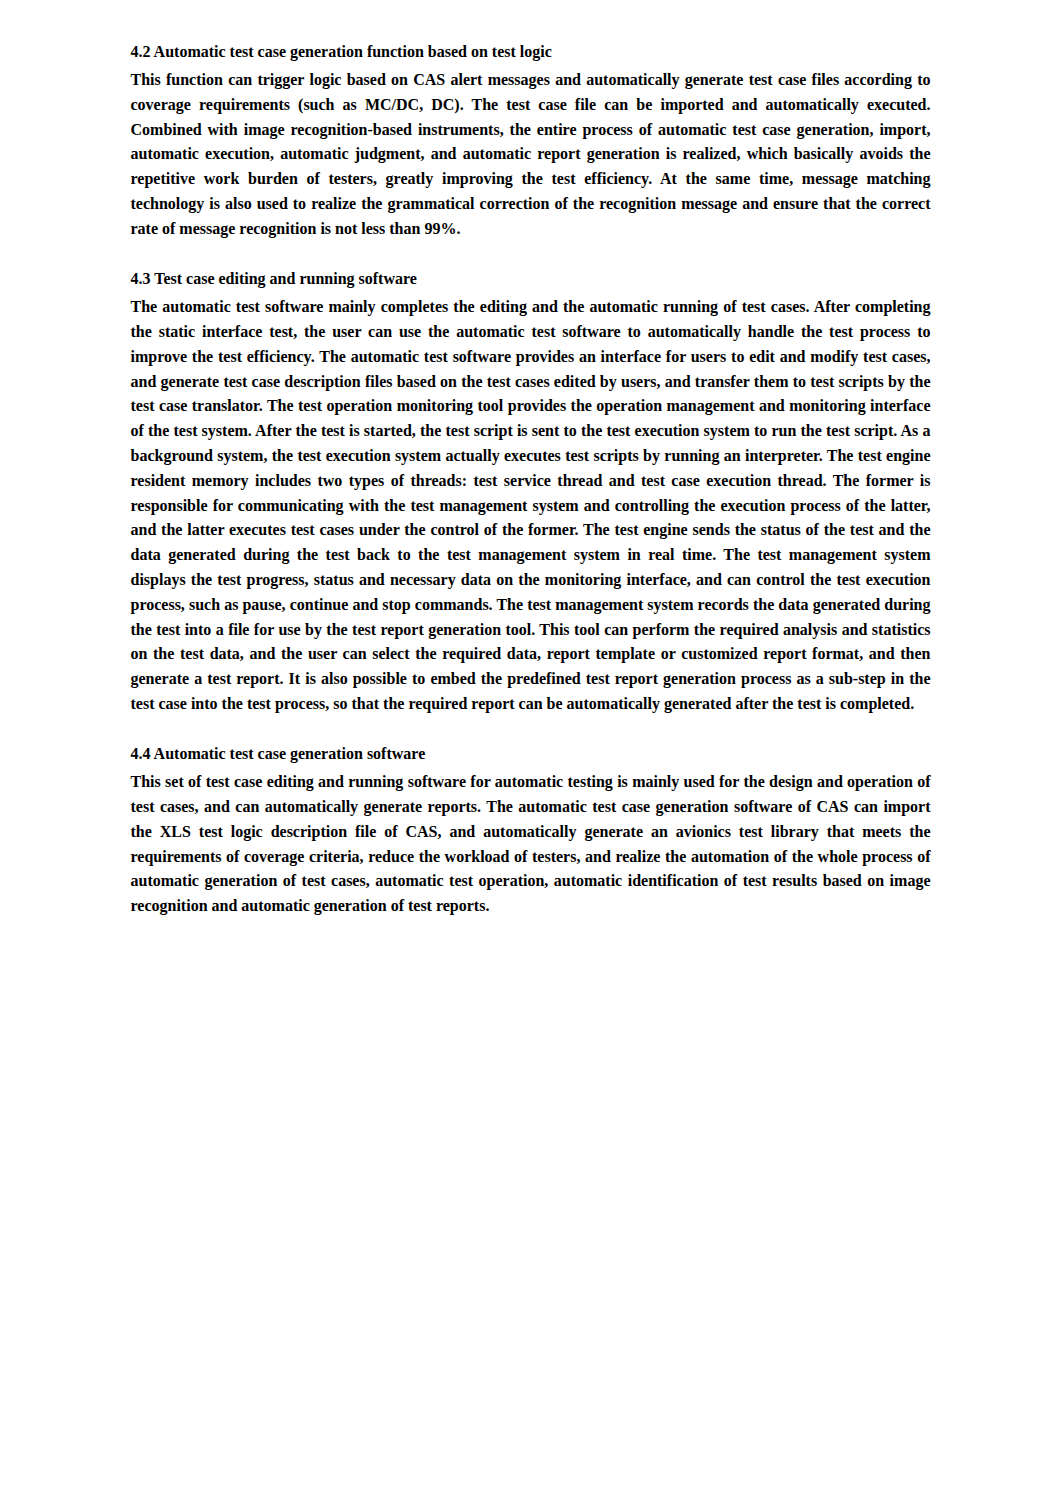4.2 Automatic test case generation function based on test logic
This function can trigger logic based on CAS alert messages and automatically generate test case files according to coverage requirements (such as MC/DC, DC). The test case file can be imported and automatically executed. Combined with image recognition-based instruments, the entire process of automatic test case generation, import, automatic execution, automatic judgment, and automatic report generation is realized, which basically avoids the repetitive work burden of testers, greatly improving the test efficiency. At the same time, message matching technology is also used to realize the grammatical correction of the recognition message and ensure that the correct rate of message recognition is not less than 99%.
4.3 Test case editing and running software
The automatic test software mainly completes the editing and the automatic running of test cases. After completing the static interface test, the user can use the automatic test software to automatically handle the test process to improve the test efficiency. The automatic test software provides an interface for users to edit and modify test cases, and generate test case description files based on the test cases edited by users, and transfer them to test scripts by the test case translator. The test operation monitoring tool provides the operation management and monitoring interface of the test system. After the test is started, the test script is sent to the test execution system to run the test script. As a background system, the test execution system actually executes test scripts by running an interpreter. The test engine resident memory includes two types of threads: test service thread and test case execution thread. The former is responsible for communicating with the test management system and controlling the execution process of the latter, and the latter executes test cases under the control of the former. The test engine sends the status of the test and the data generated during the test back to the test management system in real time. The test management system displays the test progress, status and necessary data on the monitoring interface, and can control the test execution process, such as pause, continue and stop commands. The test management system records the data generated during the test into a file for use by the test report generation tool. This tool can perform the required analysis and statistics on the test data, and the user can select the required data, report template or customized report format, and then generate a test report. It is also possible to embed the predefined test report generation process as a sub-step in the test case into the test process, so that the required report can be automatically generated after the test is completed.
4.4 Automatic test case generation software
This set of test case editing and running software for automatic testing is mainly used for the design and operation of test cases, and can automatically generate reports. The automatic test case generation software of CAS can import the XLS test logic description file of CAS, and automatically generate an avionics test library that meets the requirements of coverage criteria, reduce the workload of testers, and realize the automation of the whole process of automatic generation of test cases, automatic test operation, automatic identification of test results based on image recognition and automatic generation of test reports.